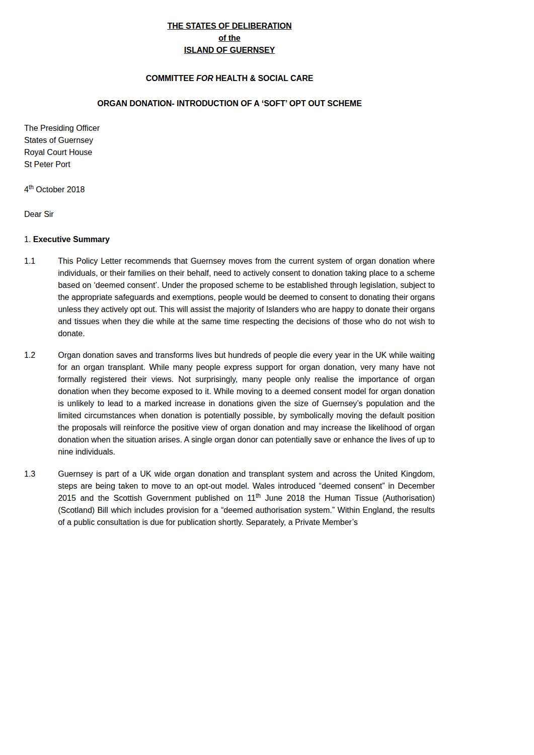THE STATES OF DELIBERATION of the ISLAND OF GUERNSEY
COMMITTEE FOR HEALTH & SOCIAL CARE
ORGAN DONATION- INTRODUCTION OF A ‘SOFT’ OPT OUT SCHEME
The Presiding Officer
States of Guernsey
Royal Court House
St Peter Port
4th October 2018
Dear Sir
1. Executive Summary
1.1
This Policy Letter recommends that Guernsey moves from the current system of organ donation where individuals, or their families on their behalf, need to actively consent to donation taking place to a scheme based on ‘deemed consent’. Under the proposed scheme to be established through legislation, subject to the appropriate safeguards and exemptions, people would be deemed to consent to donating their organs unless they actively opt out. This will assist the majority of Islanders who are happy to donate their organs and tissues when they die while at the same time respecting the decisions of those who do not wish to donate.
1.2
Organ donation saves and transforms lives but hundreds of people die every year in the UK while waiting for an organ transplant. While many people express support for organ donation, very many have not formally registered their views. Not surprisingly, many people only realise the importance of organ donation when they become exposed to it. While moving to a deemed consent model for organ donation is unlikely to lead to a marked increase in donations given the size of Guernsey’s population and the limited circumstances when donation is potentially possible, by symbolically moving the default position the proposals will reinforce the positive view of organ donation and may increase the likelihood of organ donation when the situation arises. A single organ donor can potentially save or enhance the lives of up to nine individuals.
1.3
Guernsey is part of a UK wide organ donation and transplant system and across the United Kingdom, steps are being taken to move to an opt-out model. Wales introduced “deemed consent” in December 2015 and the Scottish Government published on 11th June 2018 the Human Tissue (Authorisation) (Scotland) Bill which includes provision for a “deemed authorisation system.” Within England, the results of a public consultation is due for publication shortly. Separately, a Private Member’s